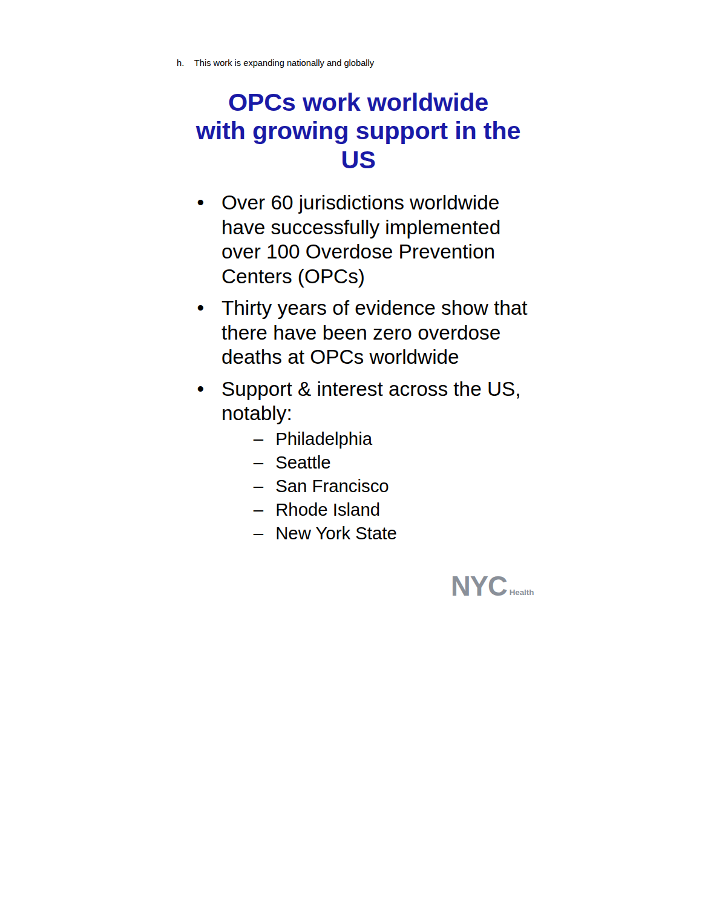h. This work is expanding nationally and globally
OPCs work worldwide
with growing support in the US
Over 60 jurisdictions worldwide have successfully implemented over 100 Overdose Prevention Centers (OPCs)
Thirty years of evidence show that there have been zero overdose deaths at OPCs worldwide
Support & interest across the US, notably:
Philadelphia
Seattle
San Francisco
Rhode Island
New York State
NYC Health